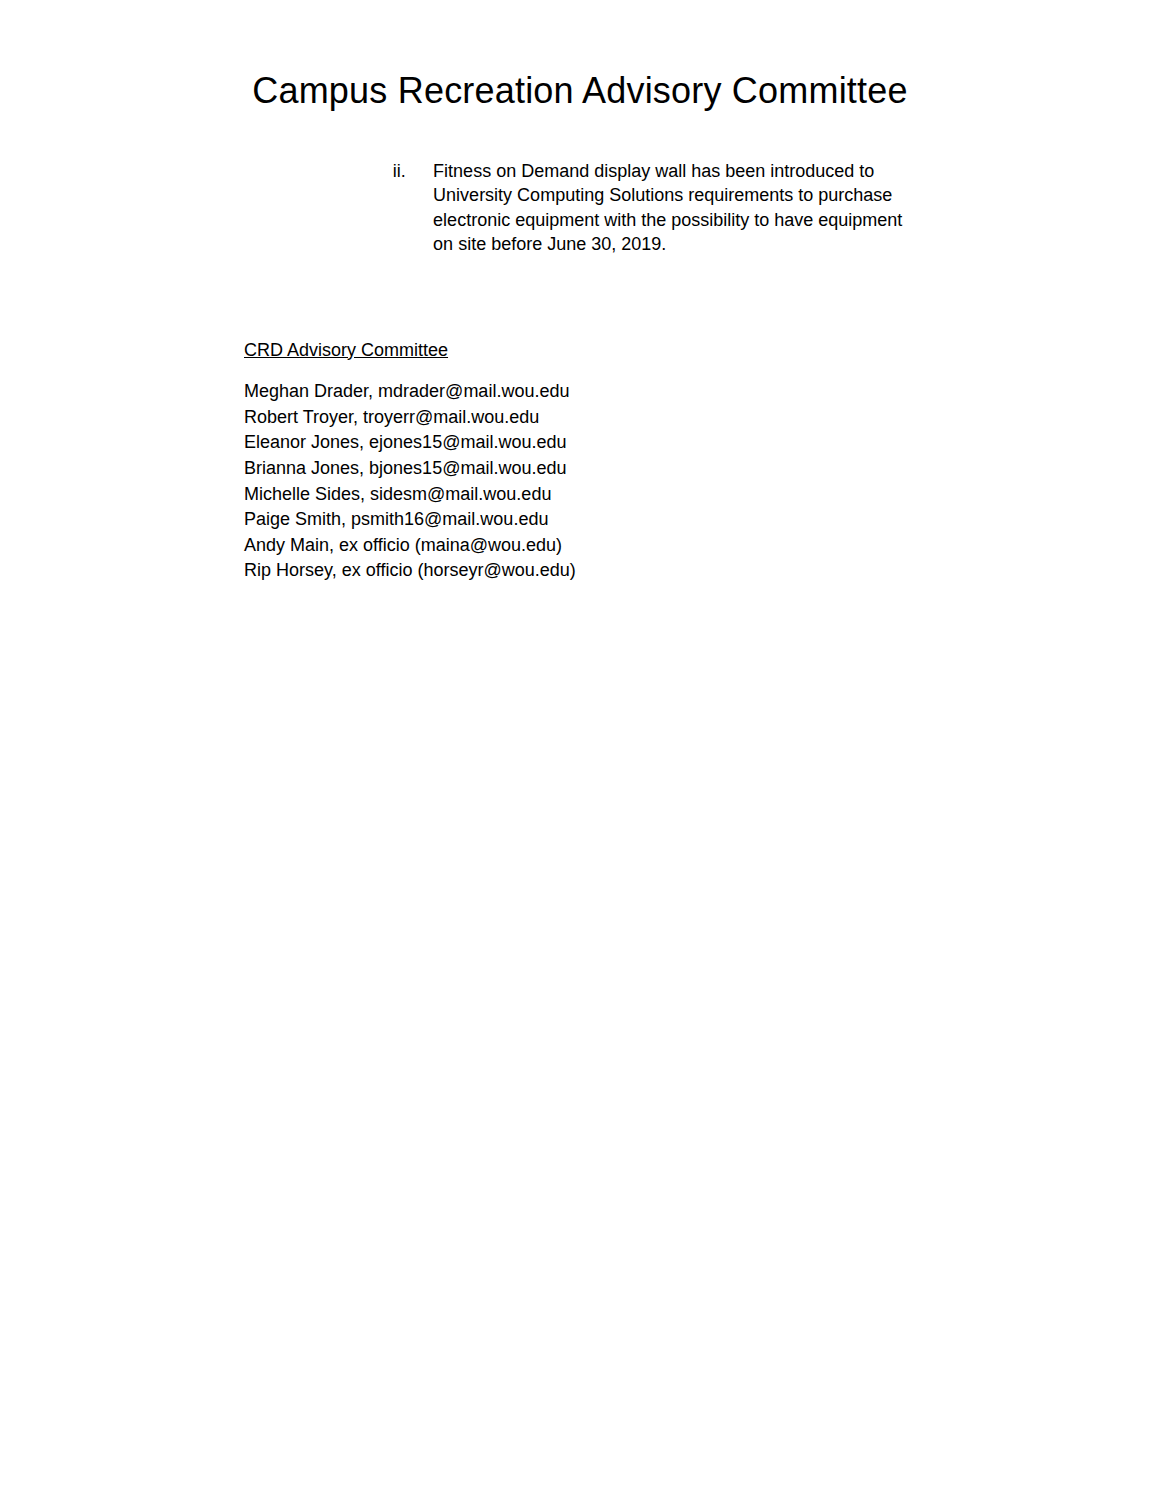Campus Recreation Advisory Committee
ii.
Fitness on Demand display wall has been introduced to University Computing Solutions requirements to purchase electronic equipment with the possibility to have equipment on site before June 30, 2019.
CRD Advisory Committee
Meghan Drader, mdrader@mail.wou.edu
Robert Troyer, troyerr@mail.wou.edu
Eleanor Jones, ejones15@mail.wou.edu
Brianna Jones, bjones15@mail.wou.edu
Michelle Sides, sidesm@mail.wou.edu
Paige Smith, psmith16@mail.wou.edu
Andy Main, ex officio (maina@wou.edu)
Rip Horsey, ex officio (horseyr@wou.edu)